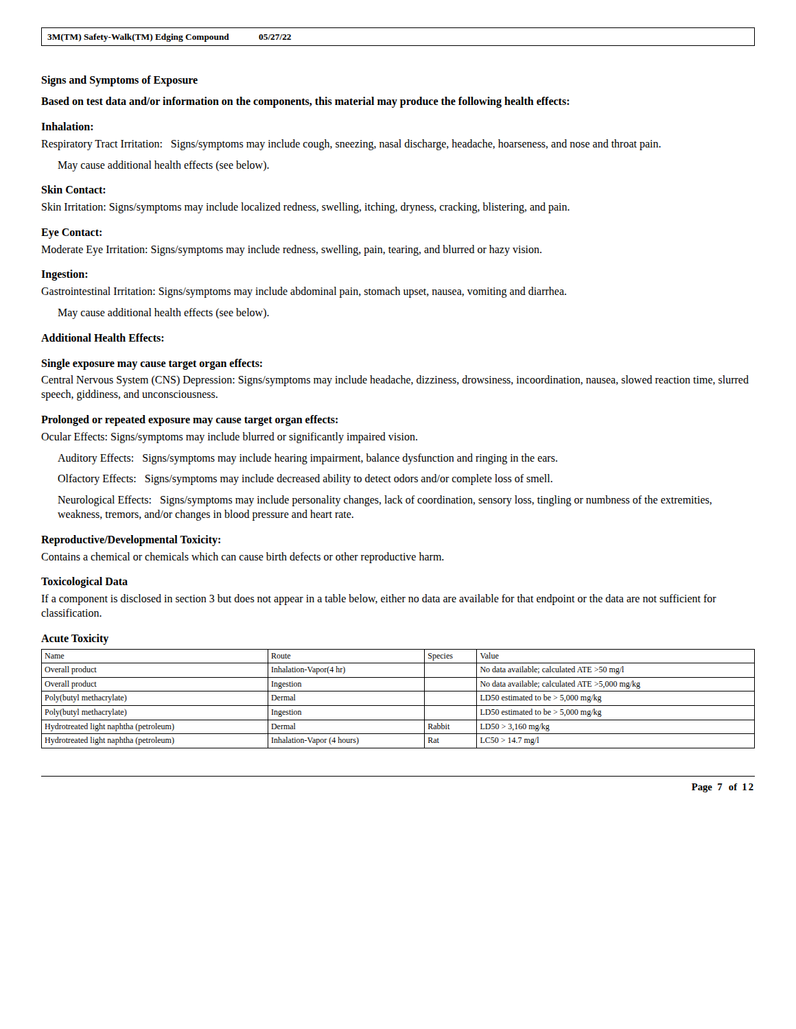3M(TM) Safety-Walk(TM) Edging Compound 05/27/22
Signs and Symptoms of Exposure
Based on test data and/or information on the components, this material may produce the following health effects:
Inhalation:
Respiratory Tract Irritation: Signs/symptoms may include cough, sneezing, nasal discharge, headache, hoarseness, and nose and throat pain.
May cause additional health effects (see below).
Skin Contact:
Skin Irritation: Signs/symptoms may include localized redness, swelling, itching, dryness, cracking, blistering, and pain.
Eye Contact:
Moderate Eye Irritation: Signs/symptoms may include redness, swelling, pain, tearing, and blurred or hazy vision.
Ingestion:
Gastrointestinal Irritation: Signs/symptoms may include abdominal pain, stomach upset, nausea, vomiting and diarrhea.
May cause additional health effects (see below).
Additional Health Effects:
Single exposure may cause target organ effects:
Central Nervous System (CNS) Depression: Signs/symptoms may include headache, dizziness, drowsiness, incoordination, nausea, slowed reaction time, slurred speech, giddiness, and unconsciousness.
Prolonged or repeated exposure may cause target organ effects:
Ocular Effects: Signs/symptoms may include blurred or significantly impaired vision.
Auditory Effects: Signs/symptoms may include hearing impairment, balance dysfunction and ringing in the ears.
Olfactory Effects: Signs/symptoms may include decreased ability to detect odors and/or complete loss of smell.
Neurological Effects: Signs/symptoms may include personality changes, lack of coordination, sensory loss, tingling or numbness of the extremities, weakness, tremors, and/or changes in blood pressure and heart rate.
Reproductive/Developmental Toxicity:
Contains a chemical or chemicals which can cause birth defects or other reproductive harm.
Toxicological Data
If a component is disclosed in section 3 but does not appear in a table below, either no data are available for that endpoint or the data are not sufficient for classification.
Acute Toxicity
| Name | Route | Species | Value |
| --- | --- | --- | --- |
| Overall product | Inhalation-Vapor(4 hr) | | No data available; calculated ATE >50 mg/l |
| Overall product | Ingestion | | No data available; calculated ATE >5,000 mg/kg |
| Poly(butyl methacrylate) | Dermal | | LD50 estimated to be > 5,000 mg/kg |
| Poly(butyl methacrylate) | Ingestion | | LD50 estimated to be > 5,000 mg/kg |
| Hydrotreated light naphtha (petroleum) | Dermal | Rabbit | LD50 > 3,160 mg/kg |
| Hydrotreated light naphtha (petroleum) | Inhalation-Vapor (4 hours) | Rat | LC50 > 14.7 mg/l |
Page 7 of 12